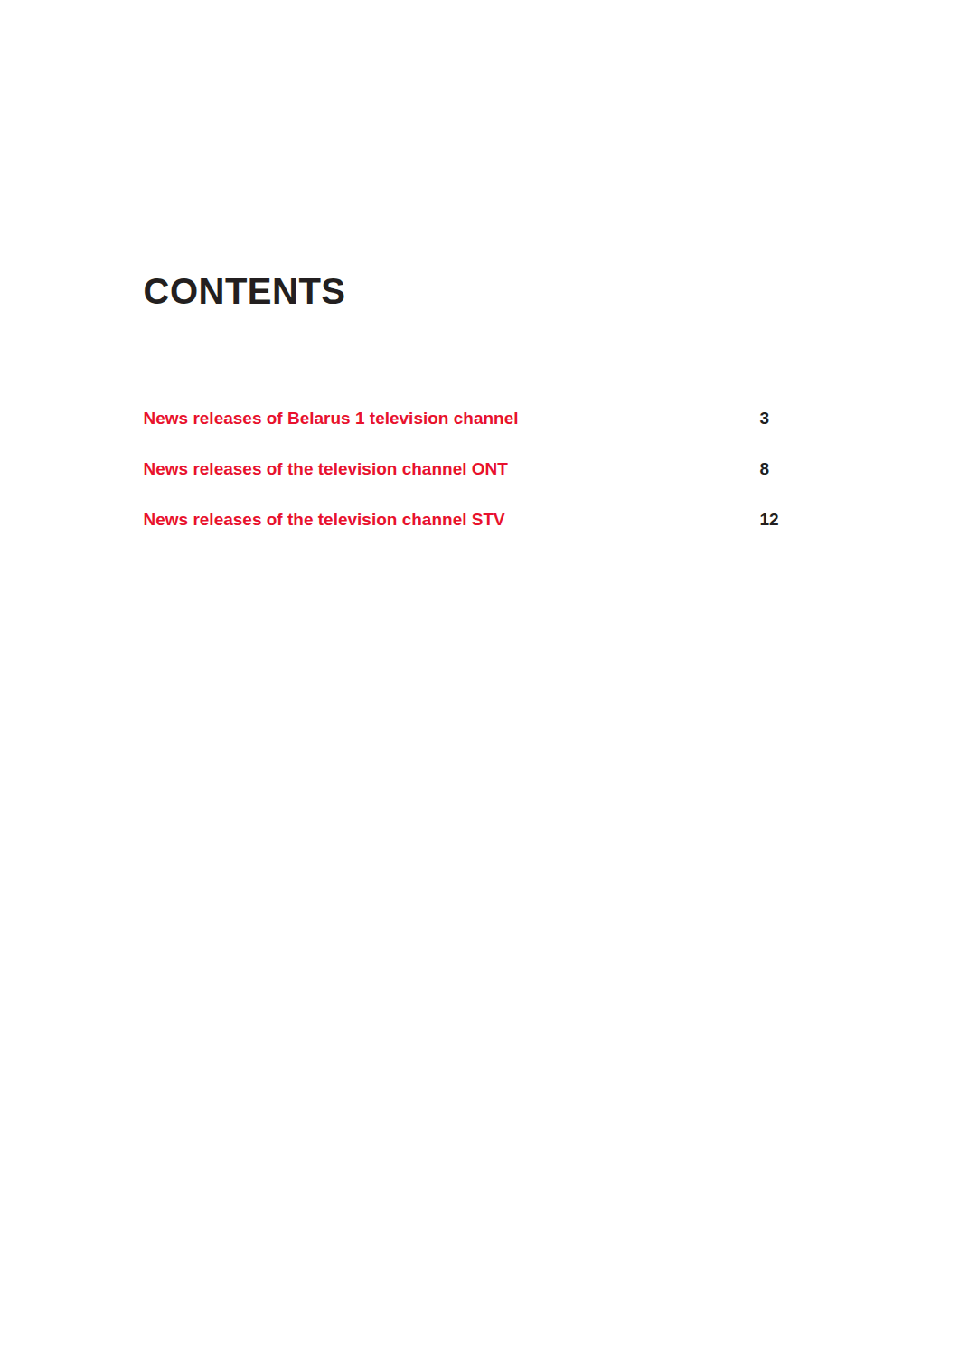CONTENTS
| News releases of Belarus 1 television channel | 3 |
| News releases of the television channel ONT | 8 |
| News releases of the television channel STV | 12 |